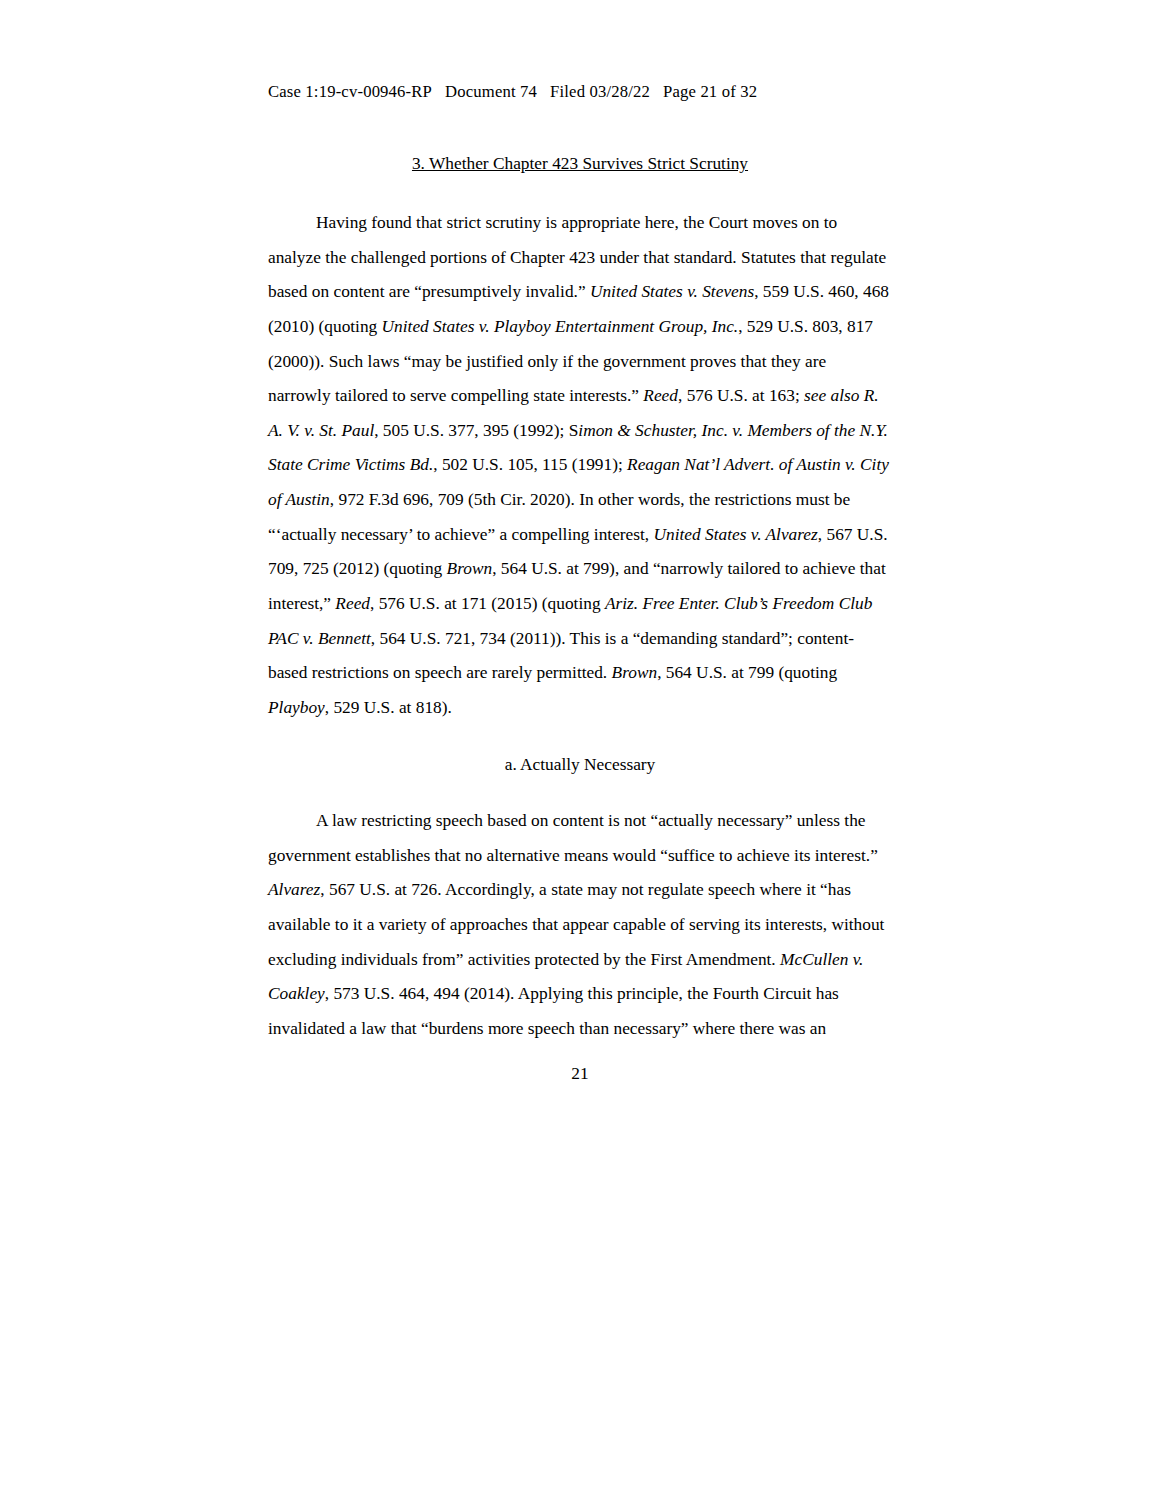Case 1:19-cv-00946-RP Document 74 Filed 03/28/22 Page 21 of 32
3. Whether Chapter 423 Survives Strict Scrutiny
Having found that strict scrutiny is appropriate here, the Court moves on to analyze the challenged portions of Chapter 423 under that standard. Statutes that regulate based on content are “presumptively invalid.” United States v. Stevens, 559 U.S. 460, 468 (2010) (quoting United States v. Playboy Entertainment Group, Inc., 529 U.S. 803, 817 (2000)). Such laws “may be justified only if the government proves that they are narrowly tailored to serve compelling state interests.” Reed, 576 U.S. at 163; see also R. A. V. v. St. Paul, 505 U.S. 377, 395 (1992); Simon & Schuster, Inc. v. Members of the N.Y. State Crime Victims Bd., 502 U.S. 105, 115 (1991); Reagan Nat’l Advert. of Austin v. City of Austin, 972 F.3d 696, 709 (5th Cir. 2020). In other words, the restrictions must be “‘actually necessary’ to achieve” a compelling interest, United States v. Alvarez, 567 U.S. 709, 725 (2012) (quoting Brown, 564 U.S. at 799), and “narrowly tailored to achieve that interest,” Reed, 576 U.S. at 171 (2015) (quoting Ariz. Free Enter. Club’s Freedom Club PAC v. Bennett, 564 U.S. 721, 734 (2011)). This is a “demanding standard”; content-based restrictions on speech are rarely permitted. Brown, 564 U.S. at 799 (quoting Playboy, 529 U.S. at 818).
a. Actually Necessary
A law restricting speech based on content is not “actually necessary” unless the government establishes that no alternative means would “suffice to achieve its interest.” Alvarez, 567 U.S. at 726. Accordingly, a state may not regulate speech where it “has available to it a variety of approaches that appear capable of serving its interests, without excluding individuals from” activities protected by the First Amendment. McCullen v. Coakley, 573 U.S. 464, 494 (2014). Applying this principle, the Fourth Circuit has invalidated a law that “burdens more speech than necessary” where there was an
21